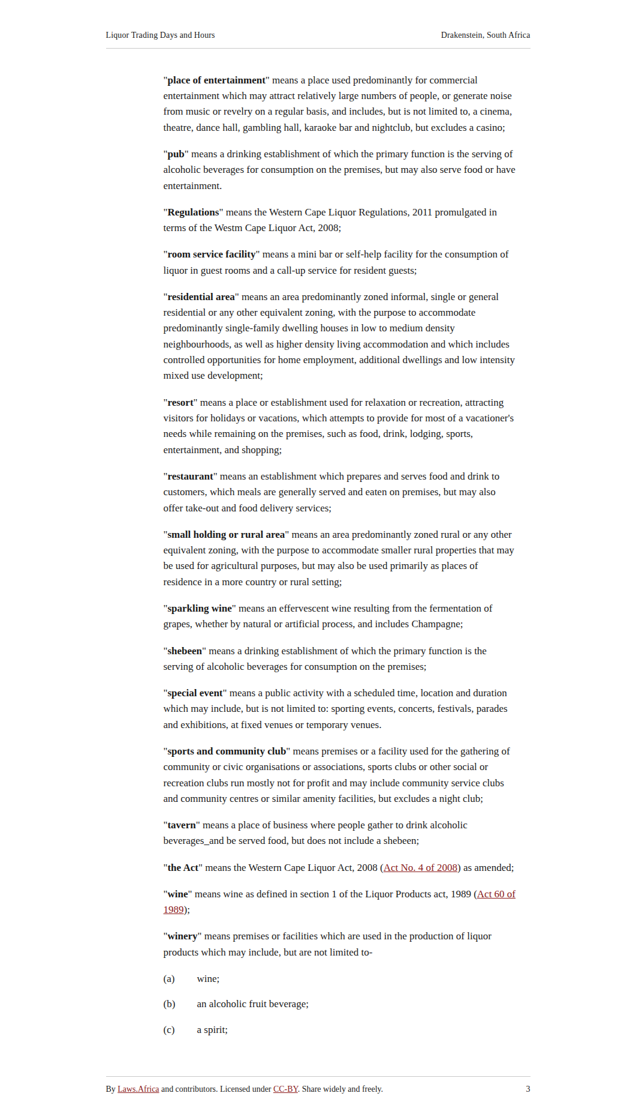Liquor Trading Days and Hours Drakenstein, South Africa
"place of entertainment" means a place used predominantly for commercial entertainment which may attract relatively large numbers of people, or generate noise from music or revelry on a regular basis, and includes, but is not limited to, a cinema, theatre, dance hall, gambling hall, karaoke bar and nightclub, but excludes a casino;
"pub" means a drinking establishment of which the primary function is the serving of alcoholic beverages for consumption on the premises, but may also serve food or have entertainment.
"Regulations" means the Western Cape Liquor Regulations, 2011 promulgated in terms of the Westm Cape Liquor Act, 2008;
"room service facility" means a mini bar or self-help facility for the consumption of liquor in guest rooms and a call-up service for resident guests;
"residential area" means an area predominantly zoned informal, single or general residential or any other equivalent zoning, with the purpose to accommodate predominantly single-family dwelling houses in low to medium density neighbourhoods, as well as higher density living accommodation and which includes controlled opportunities for home employment, additional dwellings and low intensity mixed use development;
"resort" means a place or establishment used for relaxation or recreation, attracting visitors for holidays or vacations, which attempts to provide for most of a vacationer's needs while remaining on the premises, such as food, drink, lodging, sports, entertainment, and shopping;
"restaurant" means an establishment which prepares and serves food and drink to customers, which meals are generally served and eaten on premises, but may also offer take-out and food delivery services;
"small holding or rural area" means an area predominantly zoned rural or any other equivalent zoning, with the purpose to accommodate smaller rural properties that may be used for agricultural purposes, but may also be used primarily as places of residence in a more country or rural setting;
"sparkling wine" means an effervescent wine resulting from the fermentation of grapes, whether by natural or artificial process, and includes Champagne;
"shebeen" means a drinking establishment of which the primary function is the serving of alcoholic beverages for consumption on the premises;
"special event" means a public activity with a scheduled time, location and duration which may include, but is not limited to: sporting events, concerts, festivals, parades and exhibitions, at fixed venues or temporary venues.
"sports and community club" means premises or a facility used for the gathering of community or civic organisations or associations, sports clubs or other social or recreation clubs run mostly not for profit and may include community service clubs and community centres or similar amenity facilities, but excludes a night club;
"tavern" means a place of business where people gather to drink alcoholic beverages_and be served food, but does not include a shebeen;
"the Act" means the Western Cape Liquor Act, 2008 (Act No. 4 of 2008) as amended;
"wine" means wine as defined in section 1 of the Liquor Products act, 1989 (Act 60 of 1989);
"winery" means premises or facilities which are used in the production of liquor products which may include, but are not limited to-
(a) wine;
(b) an alcoholic fruit beverage;
(c) a spirit;
By Laws.Africa and contributors. Licensed under CC-BY. Share widely and freely. 3